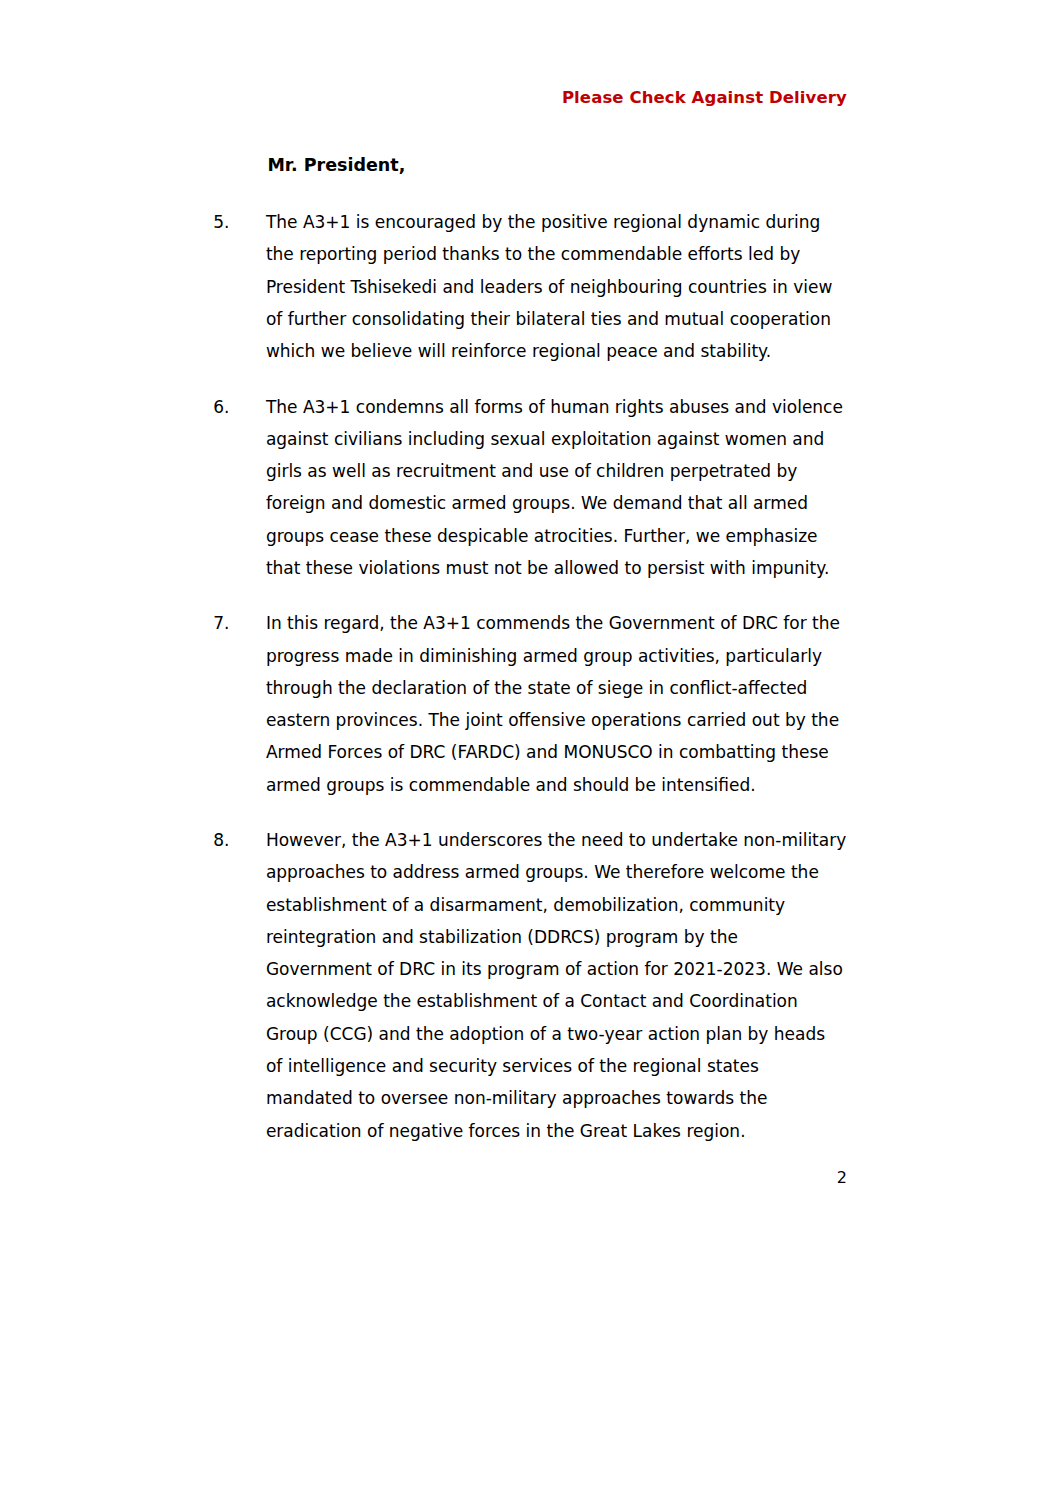Please Check Against Delivery
Mr. President,
5. The A3+1 is encouraged by the positive regional dynamic during the reporting period thanks to the commendable efforts led by President Tshisekedi and leaders of neighbouring countries in view of further consolidating their bilateral ties and mutual cooperation which we believe will reinforce regional peace and stability.
6. The A3+1 condemns all forms of human rights abuses and violence against civilians including sexual exploitation against women and girls as well as recruitment and use of children perpetrated by foreign and domestic armed groups. We demand that all armed groups cease these despicable atrocities. Further, we emphasize that these violations must not be allowed to persist with impunity.
7. In this regard, the A3+1 commends the Government of DRC for the progress made in diminishing armed group activities, particularly through the declaration of the state of siege in conflict-affected eastern provinces. The joint offensive operations carried out by the Armed Forces of DRC (FARDC) and MONUSCO in combatting these armed groups is commendable and should be intensified.
8. However, the A3+1 underscores the need to undertake non-military approaches to address armed groups. We therefore welcome the establishment of a disarmament, demobilization, community reintegration and stabilization (DDRCS) program by the Government of DRC in its program of action for 2021-2023. We also acknowledge the establishment of a Contact and Coordination Group (CCG) and the adoption of a two-year action plan by heads of intelligence and security services of the regional states mandated to oversee non-military approaches towards the eradication of negative forces in the Great Lakes region.
2